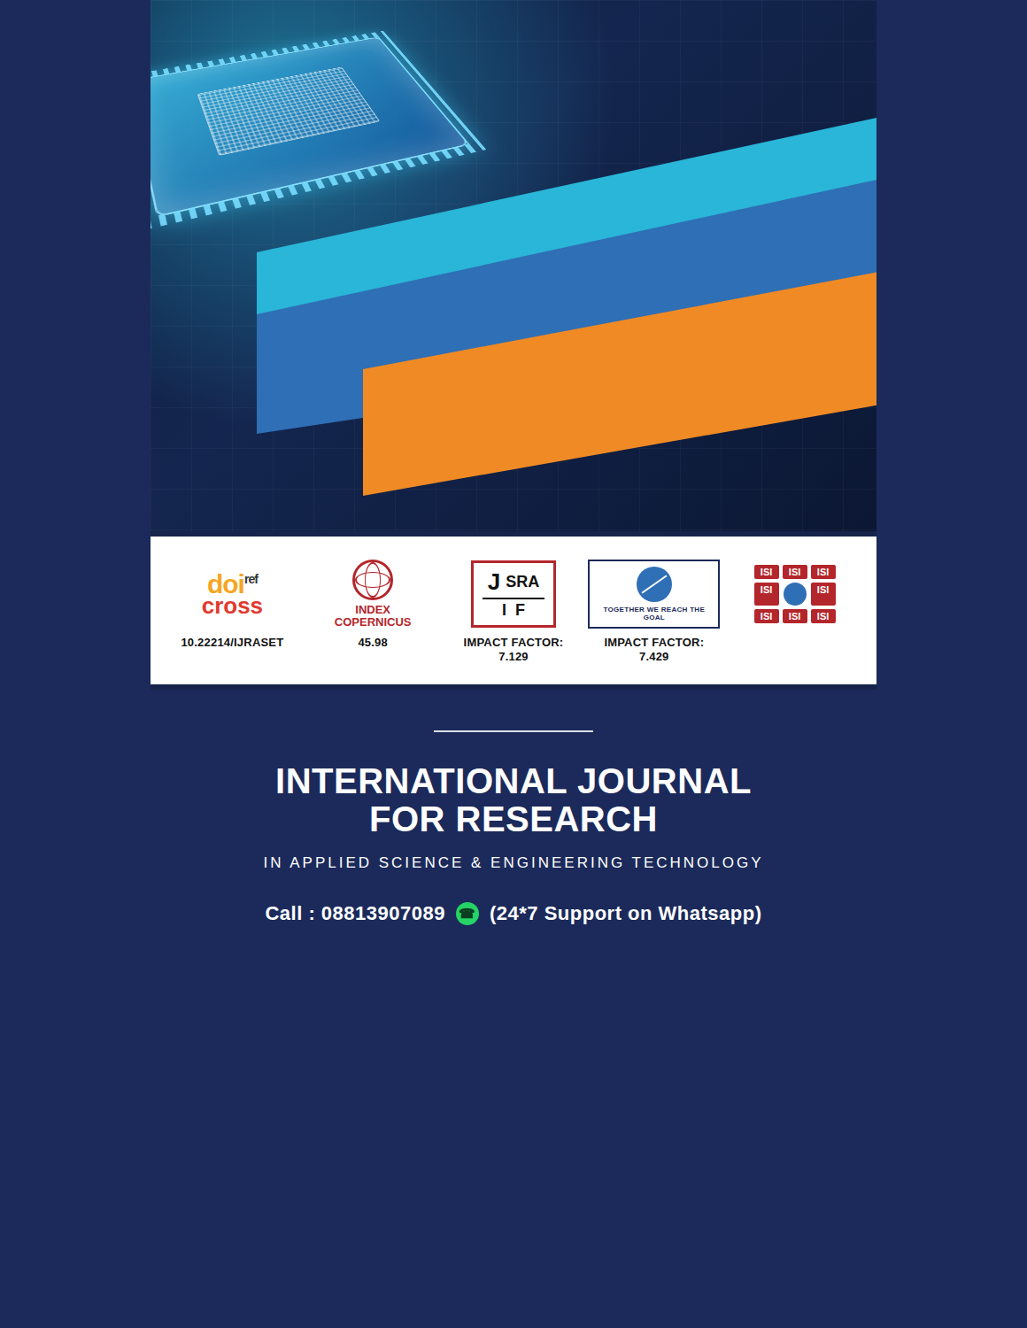doiref
cross
10.22214/IJRASET
INDEX
COPERNICUS
45.98
JSRA
I F
IMPACT FACTOR:7.129
TOGETHER WE REACH THE GOAL
IMPACT FACTOR:7.429
ISI ISI ISI ISI globe ISI ISI ISI ISI
INTERNATIONAL JOURNAL
FOR RESEARCH
IN APPLIED SCIENCE & ENGINEERING TECHNOLOGY
Call : 08813907089 ☎ (24*7 Support on Whatsapp)